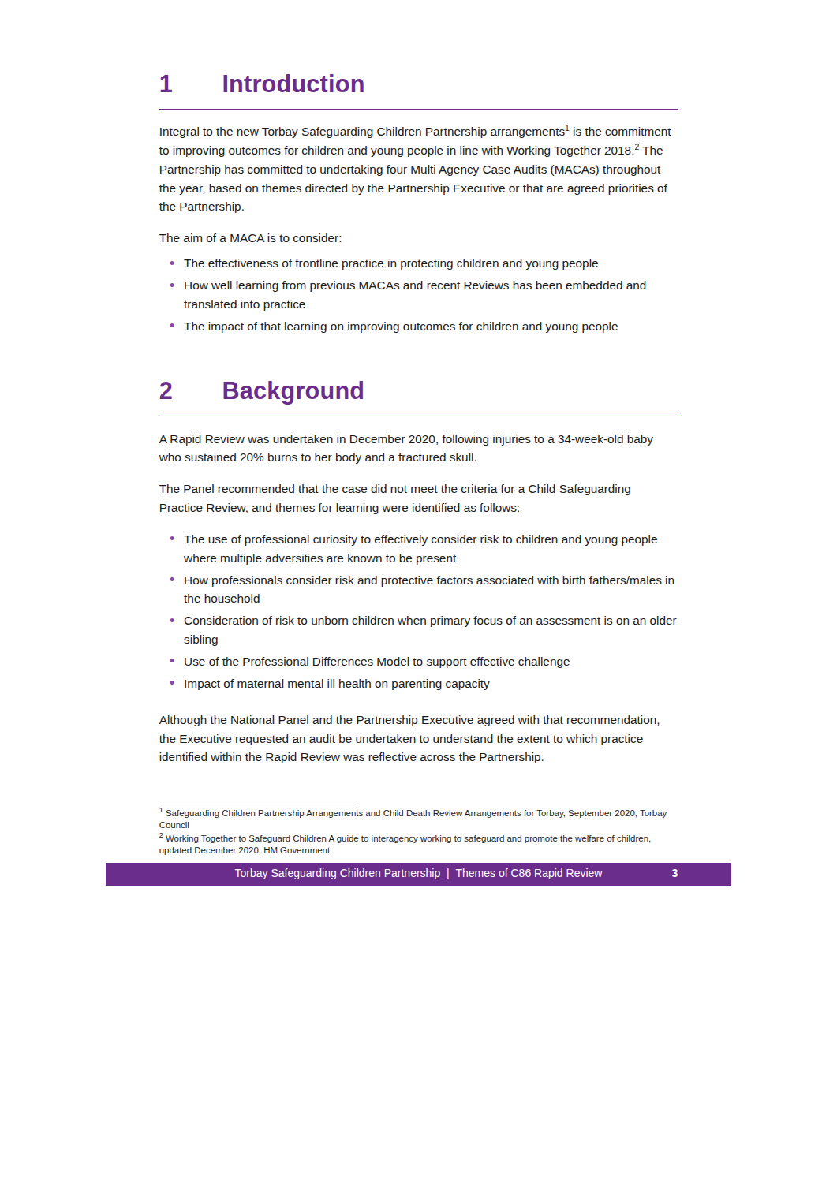1 Introduction
Integral to the new Torbay Safeguarding Children Partnership arrangements1 is the commitment to improving outcomes for children and young people in line with Working Together 2018.2 The Partnership has committed to undertaking four Multi Agency Case Audits (MACAs) throughout the year, based on themes directed by the Partnership Executive or that are agreed priorities of the Partnership.
The aim of a MACA is to consider:
The effectiveness of frontline practice in protecting children and young people
How well learning from previous MACAs and recent Reviews has been embedded and translated into practice
The impact of that learning on improving outcomes for children and young people
2 Background
A Rapid Review was undertaken in December 2020, following injuries to a 34-week-old baby who sustained 20% burns to her body and a fractured skull.
The Panel recommended that the case did not meet the criteria for a Child Safeguarding Practice Review, and themes for learning were identified as follows:
The use of professional curiosity to effectively consider risk to children and young people where multiple adversities are known to be present
How professionals consider risk and protective factors associated with birth fathers/males in the household
Consideration of risk to unborn children when primary focus of an assessment is on an older sibling
Use of the Professional Differences Model to support effective challenge
Impact of maternal mental ill health on parenting capacity
Although the National Panel and the Partnership Executive agreed with that recommendation, the Executive requested an audit be undertaken to understand the extent to which practice identified within the Rapid Review was reflective across the Partnership.
1 Safeguarding Children Partnership Arrangements and Child Death Review Arrangements for Torbay, September 2020, Torbay Council
2 Working Together to Safeguard Children A guide to interagency working to safeguard and promote the welfare of children, updated December 2020, HM Government
Torbay Safeguarding Children Partnership | Themes of C86 Rapid Review 3